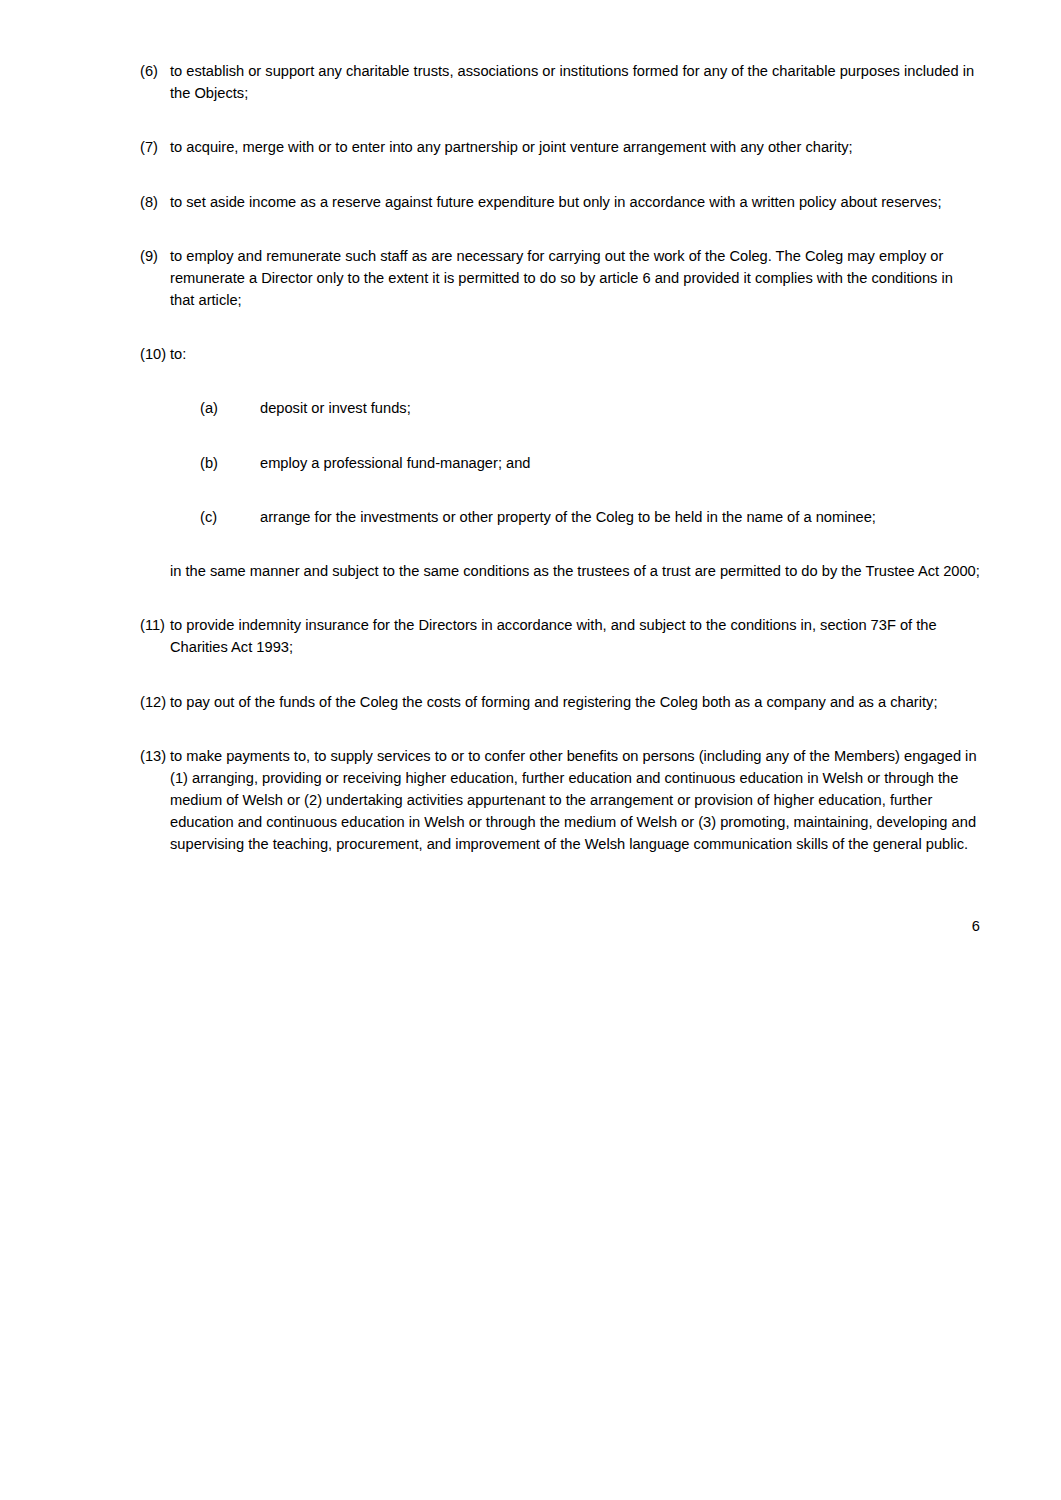(6)
to establish or support any charitable trusts, associations or institutions formed for any of the charitable purposes included in the Objects;
(7)
to acquire, merge with or to enter into any partnership or joint venture arrangement with any other charity;
(8)
to set aside income as a reserve against future expenditure but only in accordance with a written policy about reserves;
(9)
to employ and remunerate such staff as are necessary for carrying out the work of the Coleg. The Coleg may employ or remunerate a Director only to the extent it is permitted to do so by article 6 and provided it complies with the conditions in that article;
(10)
to:
(a)
deposit or invest funds;
(b)
employ a professional fund-manager; and
(c)
arrange for the investments or other property of the Coleg to be held in the name of a nominee;
in the same manner and subject to the same conditions as the trustees of a trust are permitted to do by the Trustee Act 2000;
(11)
to provide indemnity insurance for the Directors in accordance with, and subject to the conditions in, section 73F of the Charities Act 1993;
(12)
to pay out of the funds of the Coleg the costs of forming and registering the Coleg both as a company and as a charity;
(13)
to make payments to, to supply services to or to confer other benefits on persons (including any of the Members) engaged in (1) arranging, providing or receiving higher education, further education and continuous education in Welsh or through the medium of Welsh or (2) undertaking activities appurtenant to the arrangement or provision of higher education, further education and continuous education in Welsh or through the medium of Welsh or (3) promoting, maintaining, developing and supervising the teaching, procurement, and improvement of the Welsh language communication skills of the general public.
6